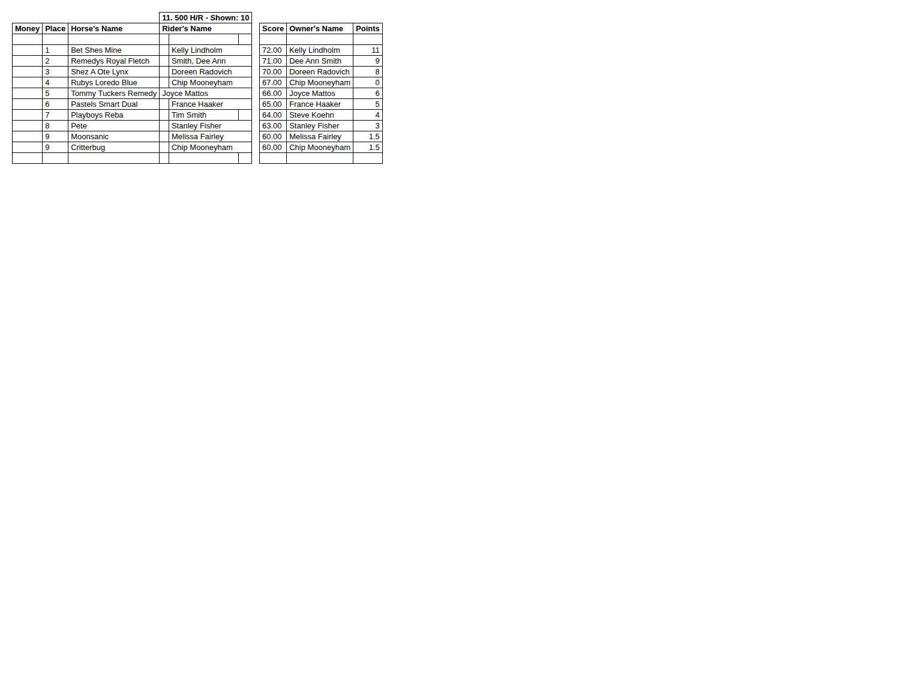| | | | 11. 500 H/R - Shown: 10 | | | | |
| Money | Place | Horse's Name | Rider's Name | | Score | Owner's Name | Points |
| | 1 | Bet Shes Mine | | Kelly Lindholm | | 72.00 | Kelly Lindholm | 11 |
| | 2 | Remedys Royal Fletch | | Smith, Dee Ann | | 71.00 | Dee Ann Smith | 9 |
| | 3 | Shez A Ote Lynx | | Doreen Radovich | | 70.00 | Doreen Radovich | 8 |
| | 4 | Rubys Loredo Blue | | Chip Mooneyham | | 67.00 | Chip Mooneyham | 0 |
| | 5 | Tommy Tuckers Remedy | Joyce Mattos | | 66.00 | Joyce Mattos | 6 |
| | 6 | Pastels Smart Dual | | France Haaker | | 65.00 | France Haaker | 5 |
| | 7 | Playboys Reba | | Tim Smith | | | 64.00 | Steve Koehn | 4 |
| | 8 | Pete | | Stanley Fisher | | 63.00 | Stanley Fisher | 3 |
| | 9 | Moonsanic | | Melissa Fairley | | 60.00 | Melissa Fairley | 1.5 |
| | 9 | Critterbug | | Chip Mooneyham | | 60.00 | Chip Mooneyham | 1.5 |